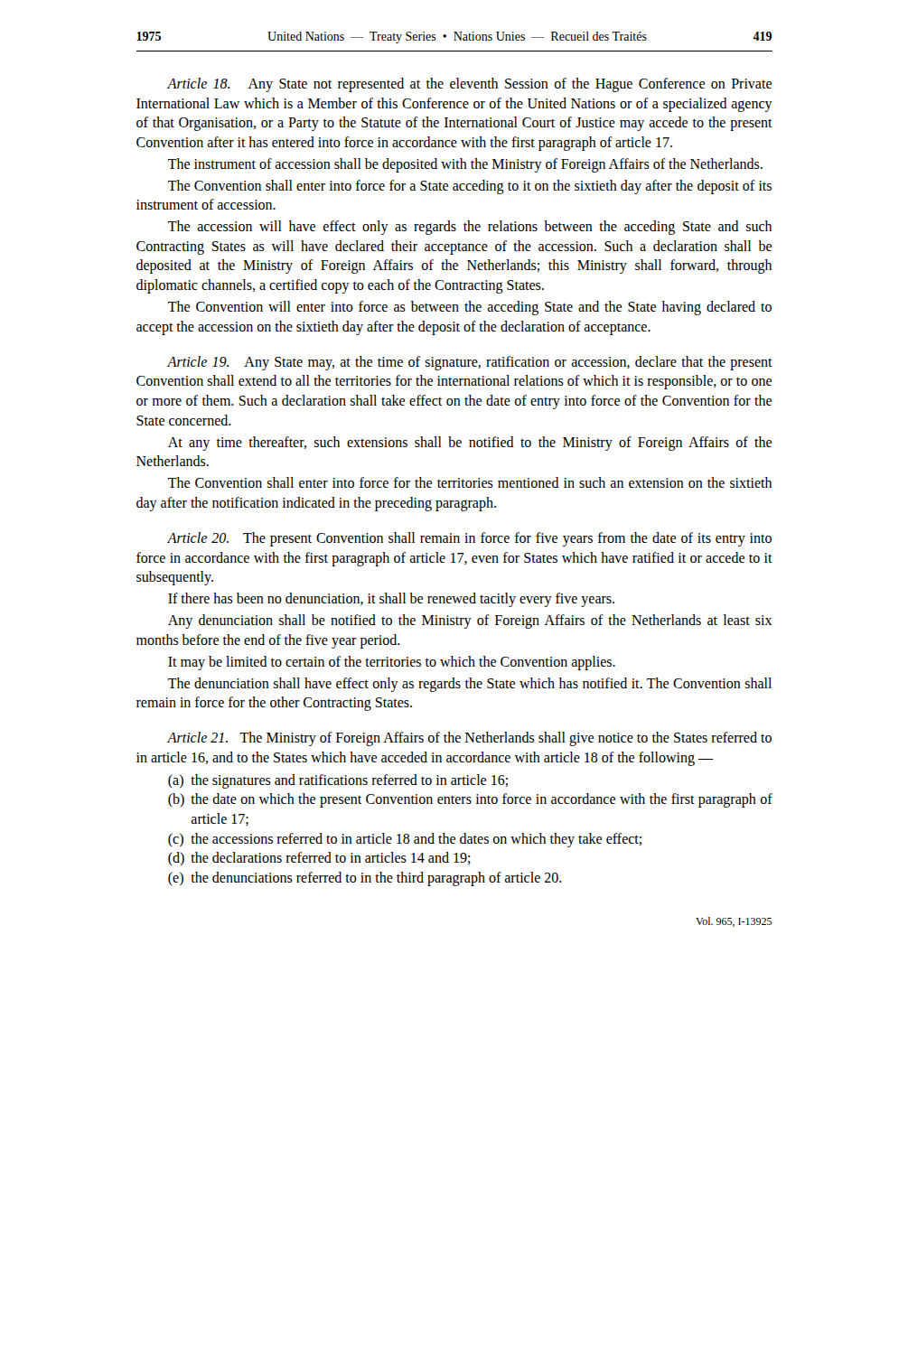1975 United Nations — Treaty Series • Nations Unies — Recueil des Traités 419
Article 18. Any State not represented at the eleventh Session of the Hague Conference on Private International Law which is a Member of this Conference or of the United Nations or of a specialized agency of that Organisation, or a Party to the Statute of the International Court of Justice may accede to the present Convention after it has entered into force in accordance with the first paragraph of article 17.
The instrument of accession shall be deposited with the Ministry of Foreign Affairs of the Netherlands.
The Convention shall enter into force for a State acceding to it on the sixtieth day after the deposit of its instrument of accession.
The accession will have effect only as regards the relations between the acceding State and such Contracting States as will have declared their acceptance of the accession. Such a declaration shall be deposited at the Ministry of Foreign Affairs of the Netherlands; this Ministry shall forward, through diplomatic channels, a certified copy to each of the Contracting States.
The Convention will enter into force as between the acceding State and the State having declared to accept the accession on the sixtieth day after the deposit of the declaration of acceptance.
Article 19. Any State may, at the time of signature, ratification or accession, declare that the present Convention shall extend to all the territories for the international relations of which it is responsible, or to one or more of them. Such a declaration shall take effect on the date of entry into force of the Convention for the State concerned.
At any time thereafter, such extensions shall be notified to the Ministry of Foreign Affairs of the Netherlands.
The Convention shall enter into force for the territories mentioned in such an extension on the sixtieth day after the notification indicated in the preceding paragraph.
Article 20. The present Convention shall remain in force for five years from the date of its entry into force in accordance with the first paragraph of article 17, even for States which have ratified it or accede to it subsequently.
If there has been no denunciation, it shall be renewed tacitly every five years.
Any denunciation shall be notified to the Ministry of Foreign Affairs of the Netherlands at least six months before the end of the five year period.
It may be limited to certain of the territories to which the Convention applies.
The denunciation shall have effect only as regards the State which has notified it. The Convention shall remain in force for the other Contracting States.
Article 21. The Ministry of Foreign Affairs of the Netherlands shall give notice to the States referred to in article 16, and to the States which have acceded in accordance with article 18 of the following —
the signatures and ratifications referred to in article 16;
the date on which the present Convention enters into force in accordance with the first paragraph of article 17;
the accessions referred to in article 18 and the dates on which they take effect;
the declarations referred to in articles 14 and 19;
the denunciations referred to in the third paragraph of article 20.
Vol. 965, I-13925